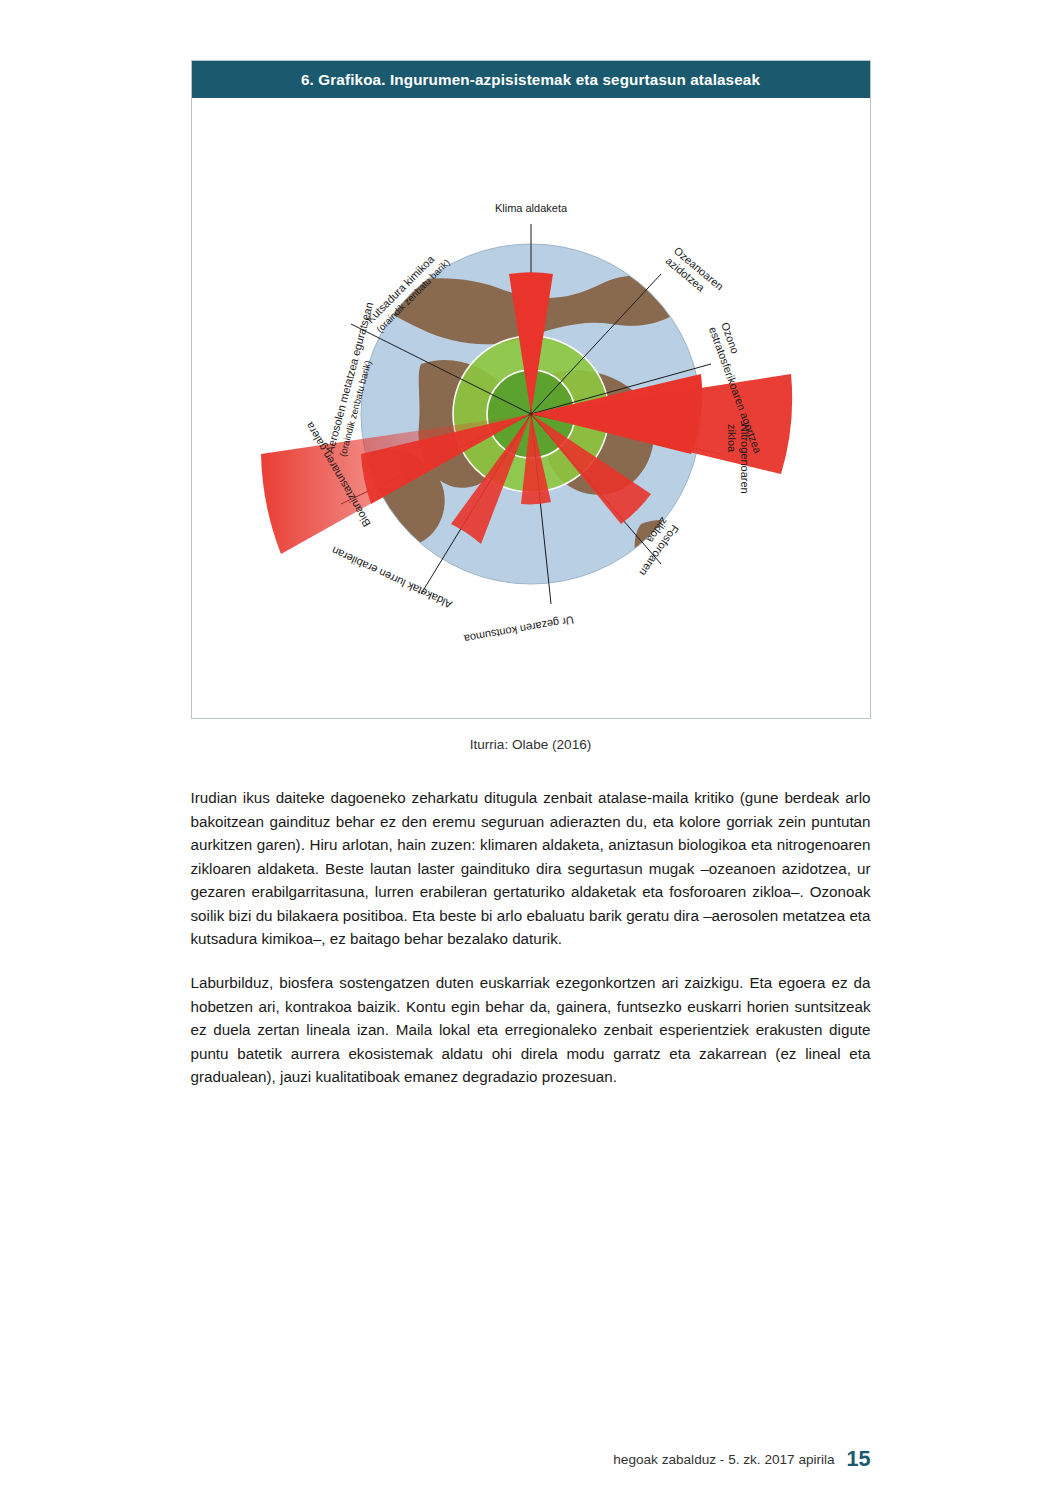6. Grafikoa. Ingurumen-azpisistemak eta segurtasun atalaseak
Klima aldaketa Ozeanoaren azidotzea Ozono estratosferikoaren agortzea Nitrogenoaren zikloa Fosforoaren zikloa Ur gezaren kontsumoa Aldaketak lurren erabileran Bioaniztasunaren galera Aerosolen metatzea eguratsean (oraindik zenbatu barik) Kutsadura kimikoa (oraindik zenbatu barik)
Iturria: Olabe (2016)
Irudian ikus daiteke dagoeneko zeharkatu ditugula zenbait atalase-maila kritiko (gune berdeak arlo bakoitzean gaindituz behar ez den eremu seguruan adierazten du, eta kolore gorriak zein puntutan aurkitzen garen). Hiru arlotan, hain zuzen: klimaren aldaketa, aniztasun biologikoa eta nitrogenoaren zikloaren aldaketa. Beste lautan laster gaindituko dira segurtasun mugak –ozeanoen azidotzea, ur gezaren erabilgarritasuna, lurren erabileran gertaturiko aldaketak eta fosforoaren zikloa–. Ozonoak soilik bizi du bilakaera positiboa. Eta beste bi arlo ebaluatu barik geratu dira –aerosolen metatzea eta kutsadura kimikoa–, ez baitago behar bezalako daturik.
Laburbilduz, biosfera sostengatzen duten euskarriak ezegonkortzen ari zaizkigu. Eta egoera ez da hobetzen ari, kontrakoa baizik. Kontu egin behar da, gainera, funtsezko euskarri horien suntsitzeak ez duela zertan lineala izan. Maila lokal eta erregionaleko zenbait esperientziek erakusten digute puntu batetik aurrera ekosistemak aldatu ohi direla modu garratz eta zakarrean (ez lineal eta gradualean), jauzi kualitatiboak emanez degradazio prozesuan.
hegoak zabalduz - 5. zk. 2017 apirila 15